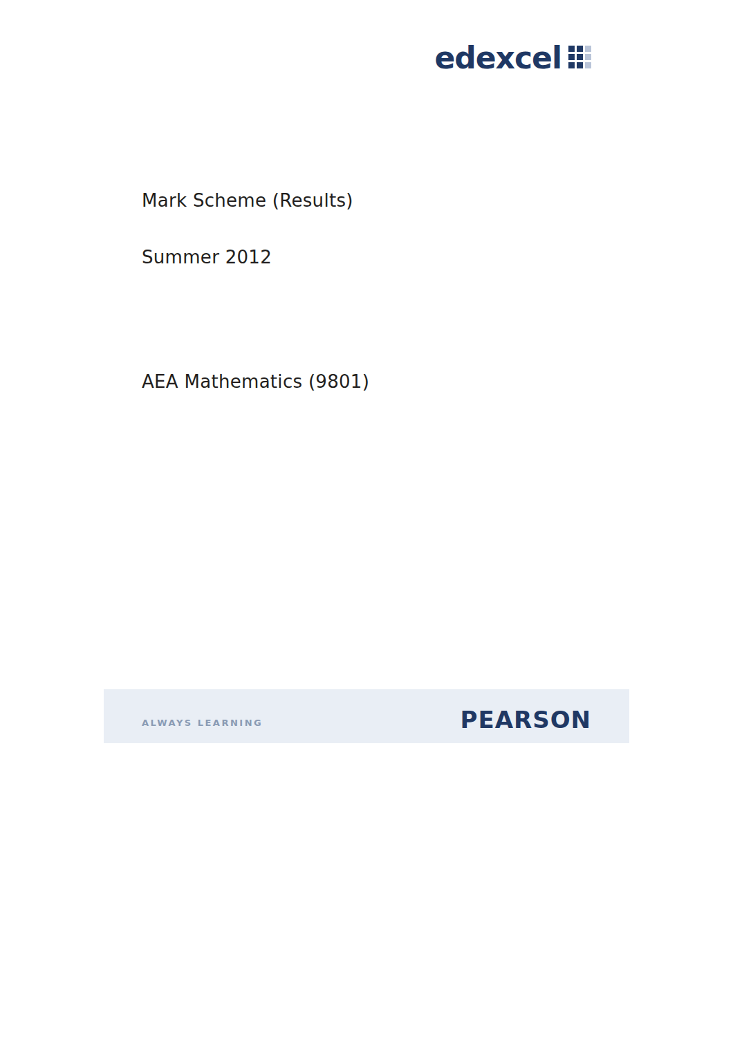edexcel
Mark Scheme (Results)
Summer 2012
AEA Mathematics (9801)
ALWAYS LEARNING
PEARSON